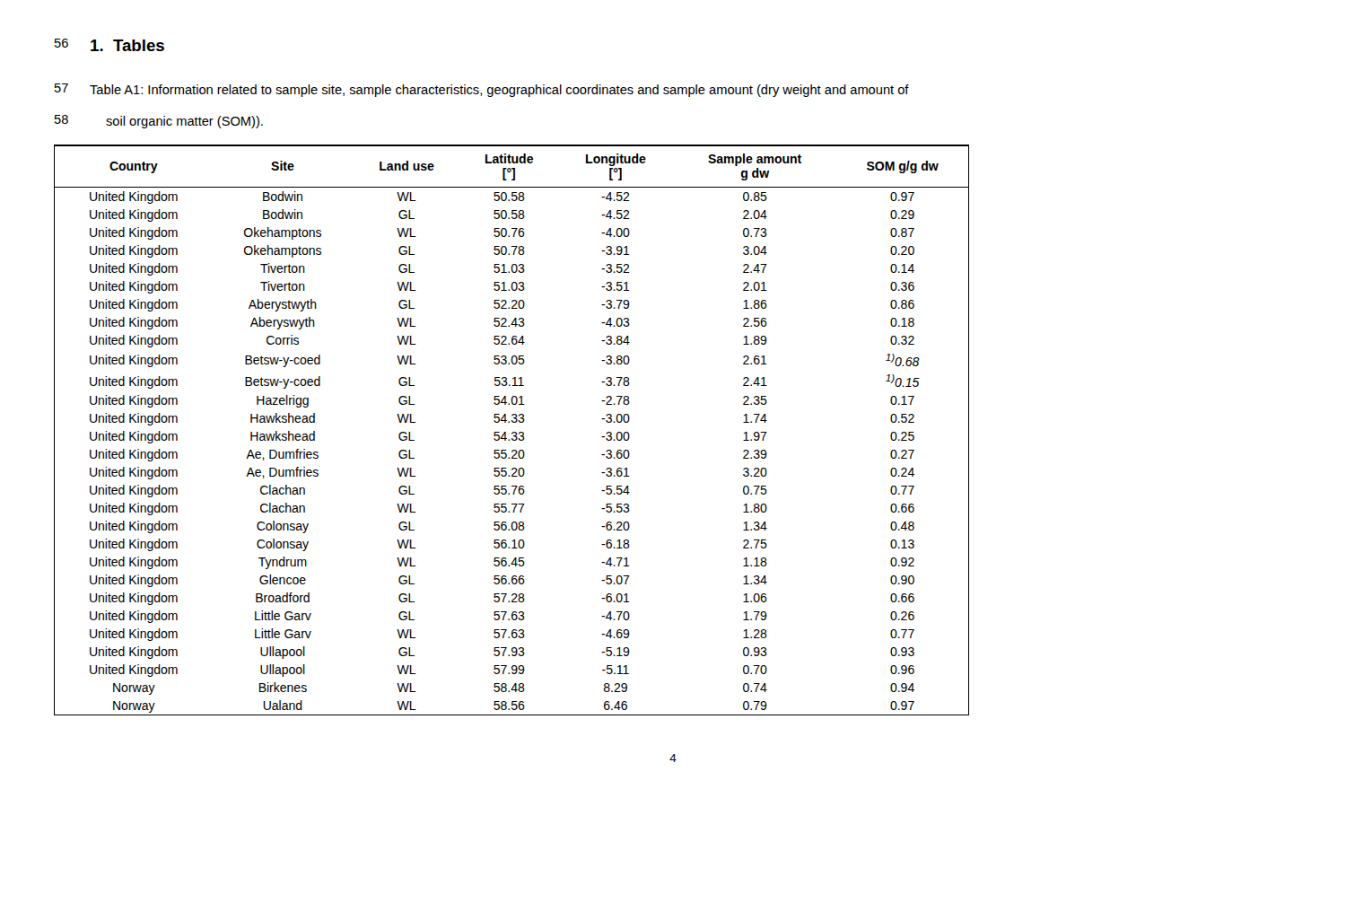| 56 | 1. Tables |
| 57 | Table A1: Information related to sample site, sample characteristics, geographical coordinates and sample amount (dry weight and amount of |
| 58 | soil organic matter (SOM)). |
| Country | Site | Land use | Latitude [°] | Longitude [°] | Sample amount g dw | SOM g/g dw |
| --- | --- | --- | --- | --- | --- | --- |
| United Kingdom | Bodwin | WL | 50.58 | -4.52 | 0.85 | 0.97 |
| United Kingdom | Bodwin | GL | 50.58 | -4.52 | 2.04 | 0.29 |
| United Kingdom | Okehamptons | WL | 50.76 | -4.00 | 0.73 | 0.87 |
| United Kingdom | Okehamptons | GL | 50.78 | -3.91 | 3.04 | 0.20 |
| United Kingdom | Tiverton | GL | 51.03 | -3.52 | 2.47 | 0.14 |
| United Kingdom | Tiverton | WL | 51.03 | -3.51 | 2.01 | 0.36 |
| United Kingdom | Aberystwyth | GL | 52.20 | -3.79 | 1.86 | 0.86 |
| United Kingdom | Aberyswyth | WL | 52.43 | -4.03 | 2.56 | 0.18 |
| United Kingdom | Corris | WL | 52.64 | -3.84 | 1.89 | 0.32 |
| United Kingdom | Betsw-y-coed | WL | 53.05 | -3.80 | 2.61 | 1) 0.68 |
| United Kingdom | Betsw-y-coed | GL | 53.11 | -3.78 | 2.41 | 1) 0.15 |
| United Kingdom | Hazelrigg | GL | 54.01 | -2.78 | 2.35 | 0.17 |
| United Kingdom | Hawkshead | WL | 54.33 | -3.00 | 1.74 | 0.52 |
| United Kingdom | Hawkshead | GL | 54.33 | -3.00 | 1.97 | 0.25 |
| United Kingdom | Ae, Dumfries | GL | 55.20 | -3.60 | 2.39 | 0.27 |
| United Kingdom | Ae, Dumfries | WL | 55.20 | -3.61 | 3.20 | 0.24 |
| United Kingdom | Clachan | GL | 55.76 | -5.54 | 0.75 | 0.77 |
| United Kingdom | Clachan | WL | 55.77 | -5.53 | 1.80 | 0.66 |
| United Kingdom | Colonsay | GL | 56.08 | -6.20 | 1.34 | 0.48 |
| United Kingdom | Colonsay | WL | 56.10 | -6.18 | 2.75 | 0.13 |
| United Kingdom | Tyndrum | WL | 56.45 | -4.71 | 1.18 | 0.92 |
| United Kingdom | Glencoe | GL | 56.66 | -5.07 | 1.34 | 0.90 |
| United Kingdom | Broadford | GL | 57.28 | -6.01 | 1.06 | 0.66 |
| United Kingdom | Little Garv | GL | 57.63 | -4.70 | 1.79 | 0.26 |
| United Kingdom | Little Garv | WL | 57.63 | -4.69 | 1.28 | 0.77 |
| United Kingdom | Ullapool | GL | 57.93 | -5.19 | 0.93 | 0.93 |
| United Kingdom | Ullapool | WL | 57.99 | -5.11 | 0.70 | 0.96 |
| Norway | Birkenes | WL | 58.48 | 8.29 | 0.74 | 0.94 |
| Norway | Ualand | WL | 58.56 | 6.46 | 0.79 | 0.97 |
4